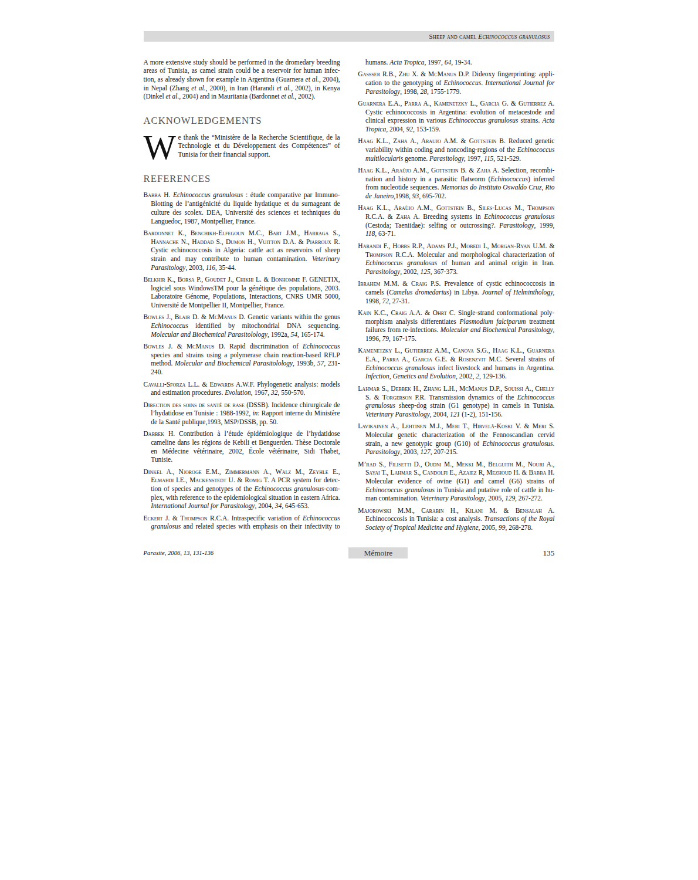Sheep and camel Echinococcus granulosus
A more extensive study should be performed in the dromedary breeding areas of Tunisia, as camel strain could be a reservoir for human infection, as already shown for example in Argentina (Guarnera et al., 2004), in Nepal (Zhang et al., 2000), in Iran (Harandi et al., 2002), in Kenya (Dinkel et al., 2004) and in Mauritania (Bardonnet et al., 2002).
ACKNOWLEDGEMENTS
W
e thank the “Ministère de la Recherche Scientifique, de la Technologie et du Développement des Compétences” of Tunisia for their financial support.
REFERENCES
Babba H. Echinococcus granulosus : étude comparative par Immuno-Blotting de l’antigénicité du liquide hydatique et du surnageant de culture des scolex. DEA, Université des sciences et techniques du Languedoc, 1987, Montpellier, France.
Bardonnet K., Benchikh-Elfegoun M.C., Bart J.M., Harraga S., Hannache N., Haddad S., Dumon H., Vuitton D.A. & Piarroux R. Cystic echinococcosis in Algeria: cattle act as reservoirs of sheep strain and may contribute to human contamination. Veterinary Parasitology, 2003, 116, 35-44.
Belkhir K., Borsa P., Goudet J., Chikhi L. & Bonhomme F. GENETIX, logiciel sous WindowsTM pour la génétique des populations, 2003. Laboratoire Génome, Populations, Interactions, CNRS UMR 5000, Université de Montpellier II, Montpellier, France.
Bowles J., Blair D. & McManus D. Genetic variants within the genus Echinococcus identified by mitochondrial DNA sequencing. Molecular and Biochemical Parasitolology, 1992a, 54, 165-174.
Bowles J. & McManus D. Rapid discrimination of Echinococcus species and strains using a polymerase chain reaction-based RFLP method. Molecular and Biochemical Parasitolology, 1993b, 57, 231-240.
Cavalli-Sforza L.L. & Edwards A.W.F. Phylogenetic analysis: models and estimation procedures. Evolution, 1967, 32, 550-570.
Direction des soins de santé de base (DSSB). Incidence chirurgicale de l’hydatidose en Tunisie : 1988-1992, in: Rapport interne du Ministère de la Santé publique,1993, MSP/DSSB, pp. 50.
Dabbek H. Contribution à l’étude épidémiologique de l’hydatidose cameline dans les régions de Kebili et Benguerden. Thèse Doctorale en Médecine vétérinaire, 2002, École vétérinaire, Sidi Thabet, Tunisie.
Dinkel A., Njoroge E.M., Zimmermann A., Walz M., Zeyhle E., Elmahdi I.E., Mackenstedt U. & Romig T. A PCR system for detection of species and genotypes of the Echinococcus granulosus-complex, with reference to the epidemiological situation in eastern Africa. International Journal for Parasitology, 2004, 34, 645-653.
Eckert J. & Thompson R.C.A. Intraspecific variation of Echinococcus granulosus and related species with emphasis on their infectivity to humans. Acta Tropica, 1997, 64, 19-34.
Gassser R.B., Zhu X. & McManus D.P. Dideoxy fingerprinting: application to the genotyping of Echinococcus. International Journal for Parasitology, 1998, 28, 1755-1779.
Guarnera E.A., Parra A., Kamenetzky L., Garcia G. & Gutierrez A. Cystic echinococcosis in Argentina: evolution of metacestode and clinical expression in various Echinococcus granulosus strains. Acta Tropica, 2004, 92, 153-159.
Haag K.L., Zaha A., Araujo A.M. & Gottstein B. Reduced genetic variability within coding and noncoding-regions of the Echinococcus multilocularis genome. Parasitology, 1997, 115, 521-529.
Haag K.L., Araùjo A.M., Gottstein B. & Zaha A. Selection, recombination and history in a parasitic flatworm (Echinococcus) inferred from nucleotide sequences. Memorias do Instituto Oswaldo Cruz, Rio de Janeiro,1998, 93, 695-702.
Haag K.L., Araùjo A.M., Gottstein B., Siles-Lucas M., Thompson R.C.A. & Zaha A. Breeding systems in Echinococcus granulosus (Cestoda; Taeniidae): selfing or outcrossing?. Parasitology, 1999, 118, 63-71.
Harandi F., Hobbs R.P., Adams P.J., Mobedi I., Morgan-Ryan U.M. & Thompson R.C.A. Molecular and morphological characterization of Echinococcus granulosus of human and animal origin in Iran. Parasitology, 2002, 125, 367-373.
Ibrahem M.M. & Craig P.S. Prevalence of cystic echinococcosis in camels (Camelus dromedarius) in Libya. Journal of Helminthology, 1998, 72, 27-31.
Kain K.C., Craig A.A. & Ohrt C. Single-strand conformational polymorphism analysis differentiates Plasmodium falciparum treatment failures from re-infections. Molecular and Biochemical Parasitology, 1996, 79, 167-175.
Kamenetzky L., Gutierrez A.M., Canova S.G., Haag K.L., Guarnera E.A., Parra A., Garcia G.E. & Rosenzvit M.C. Several strains of Echinococcus granulosus infect livestock and humans in Argentina. Infection, Genetics and Evolution, 2002, 2, 129-136.
Lahmar S., Debbek H., Zhang L.H., McManus D.P., Souissi A., Chelly S. & Torgerson P.R. Transmission dynamics of the Echinococcus granulosus sheep-dog strain (G1 genotype) in camels in Tunisia. Veterinary Parasitology, 2004, 121 (1-2), 151-156.
Lavikainen A., Lehtinen M.J., Meri T., Hirvelä-Koski V. & Meri S. Molecular genetic characterization of the Fennoscandian cervid strain, a new genotypic group (G10) of Echinococcus granulosus. Parasitology, 2003, 127, 207-215.
M’rad S., Filisetti D., Oudni M., Mekki M., Belguith M., Nouri A., Sayai T., Lahmar S., Candolfi E., Azaiez R, Mezhoud H. & Babba H. Molecular evidence of ovine (G1) and camel (G6) strains of Echinococcus granulosus in Tunisia and putative role of cattle in human contamination. Veterinary Parasitology, 2005, 129, 267-272.
Majorowski M.M., Carabin H., Kilani M. & Bensalah A. Echinococcosis in Tunisia: a cost analysis. Transactions of the Royal Society of Tropical Medicine and Hygiene, 2005, 99, 268-278.
Parasite, 2006, 13, 131-136
Mémoire
135